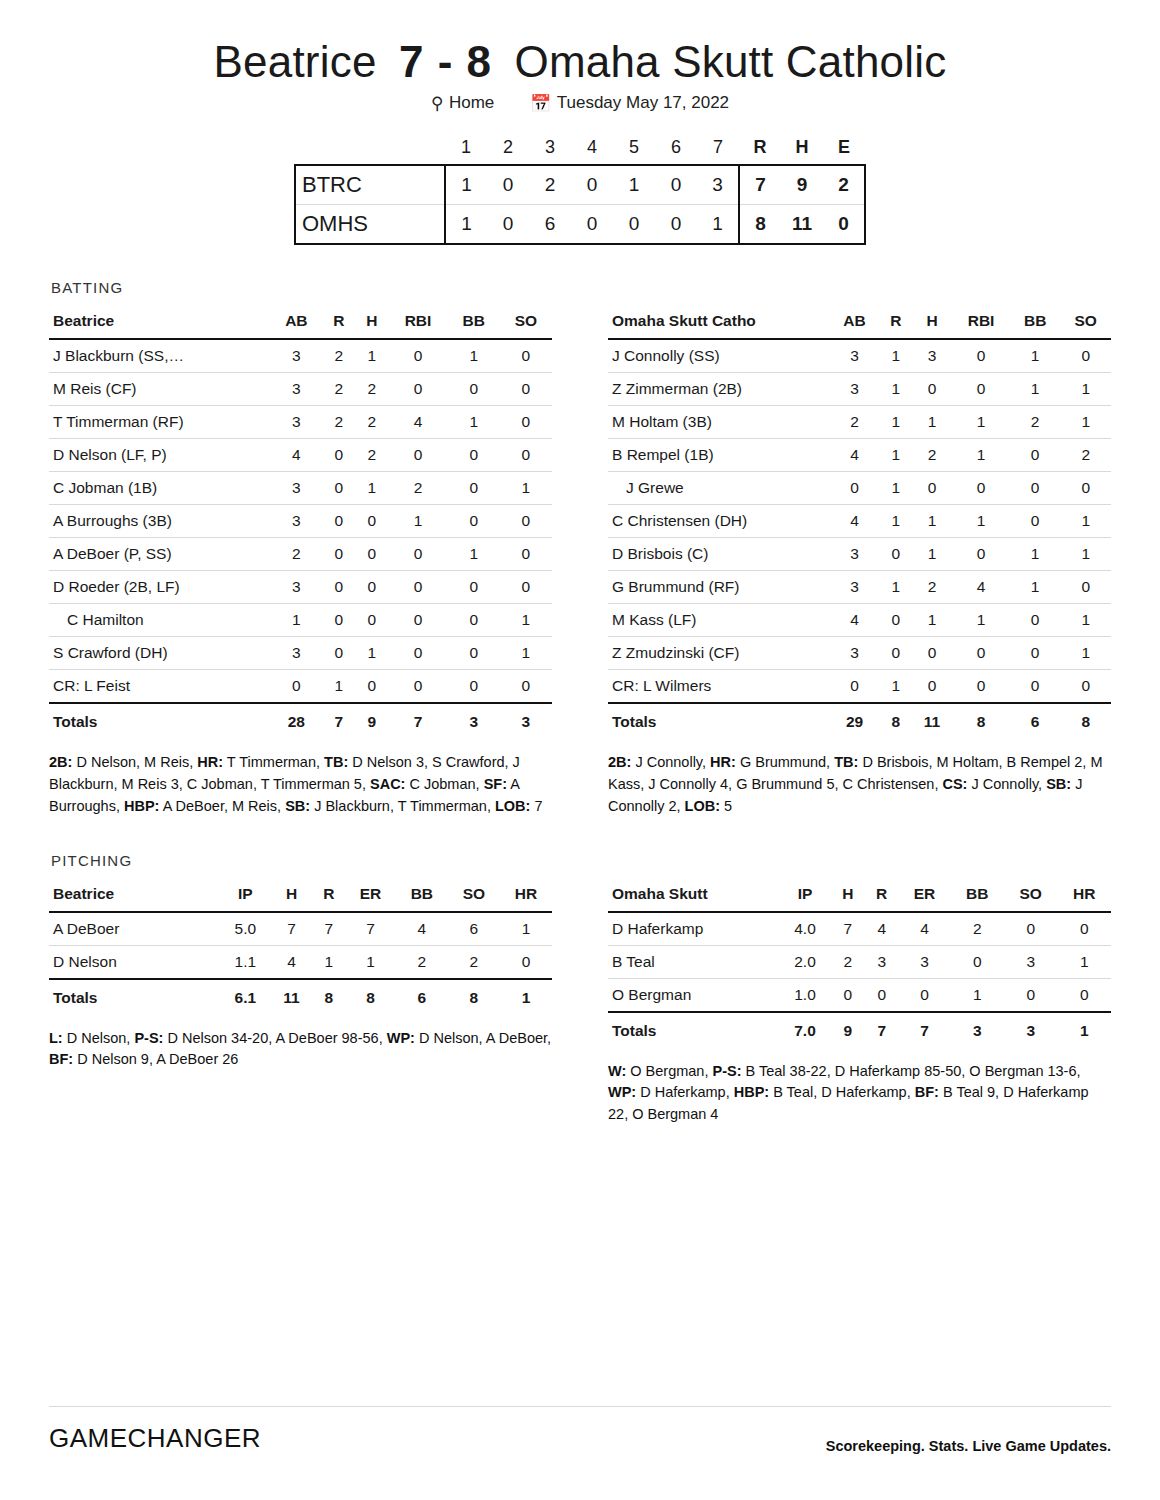Beatrice 7 - 8 Omaha Skutt Catholic
⚲Home 📅Tuesday May 17, 2022
| | 1 | 2 | 3 | 4 | 5 | 6 | 7 | R | H | E |
| --- | --- | --- | --- | --- | --- | --- | --- | --- | --- | --- |
| BTRC | 1 | 0 | 2 | 0 | 1 | 0 | 3 | 7 | 9 | 2 |
| OMHS | 1 | 0 | 6 | 0 | 0 | 0 | 1 | 8 | 11 | 0 |
BATTING
| Beatrice | AB | R | H | RBI | BB | SO |
| --- | --- | --- | --- | --- | --- | --- |
| J Blackburn (SS,… | 3 | 2 | 1 | 0 | 1 | 0 |
| M Reis (CF) | 3 | 2 | 2 | 0 | 0 | 0 |
| T Timmerman (RF) | 3 | 2 | 2 | 4 | 1 | 0 |
| D Nelson (LF, P) | 4 | 0 | 2 | 0 | 0 | 0 |
| C Jobman (1B) | 3 | 0 | 1 | 2 | 0 | 1 |
| A Burroughs (3B) | 3 | 0 | 0 | 1 | 0 | 0 |
| A DeBoer (P, SS) | 2 | 0 | 0 | 0 | 1 | 0 |
| D Roeder (2B, LF) | 3 | 0 | 0 | 0 | 0 | 0 |
| C Hamilton | 1 | 0 | 0 | 0 | 0 | 1 |
| S Crawford (DH) | 3 | 0 | 1 | 0 | 0 | 1 |
| CR: L Feist | 0 | 1 | 0 | 0 | 0 | 0 |
| Totals | 28 | 7 | 9 | 7 | 3 | 3 |
2B: D Nelson, M Reis, HR: T Timmerman, TB: D Nelson 3, S Crawford, J Blackburn, M Reis 3, C Jobman, T Timmerman 5, SAC: C Jobman, SF: A Burroughs, HBP: A DeBoer, M Reis, SB: J Blackburn, T Timmerman, LOB: 7
| Omaha Skutt Catho | AB | R | H | RBI | BB | SO |
| --- | --- | --- | --- | --- | --- | --- |
| J Connolly (SS) | 3 | 1 | 3 | 0 | 1 | 0 |
| Z Zimmerman (2B) | 3 | 1 | 0 | 0 | 1 | 1 |
| M Holtam (3B) | 2 | 1 | 1 | 1 | 2 | 1 |
| B Rempel (1B) | 4 | 1 | 2 | 1 | 0 | 2 |
| J Grewe | 0 | 1 | 0 | 0 | 0 | 0 |
| C Christensen (DH) | 4 | 1 | 1 | 1 | 0 | 1 |
| D Brisbois (C) | 3 | 0 | 1 | 0 | 1 | 1 |
| G Brummund (RF) | 3 | 1 | 2 | 4 | 1 | 0 |
| M Kass (LF) | 4 | 0 | 1 | 1 | 0 | 1 |
| Z Zmudzinski (CF) | 3 | 0 | 0 | 0 | 0 | 1 |
| CR: L Wilmers | 0 | 1 | 0 | 0 | 0 | 0 |
| Totals | 29 | 8 | 11 | 8 | 6 | 8 |
2B: J Connolly, HR: G Brummund, TB: D Brisbois, M Holtam, B Rempel 2, M Kass, J Connolly 4, G Brummund 5, C Christensen, CS: J Connolly, SB: J Connolly 2, LOB: 5
PITCHING
| Beatrice | IP | H | R | ER | BB | SO | HR |
| --- | --- | --- | --- | --- | --- | --- | --- |
| A DeBoer | 5.0 | 7 | 7 | 7 | 4 | 6 | 1 |
| D Nelson | 1.1 | 4 | 1 | 1 | 2 | 2 | 0 |
| Totals | 6.1 | 11 | 8 | 8 | 6 | 8 | 1 |
L: D Nelson, P-S: D Nelson 34-20, A DeBoer 98-56, WP: D Nelson, A DeBoer, BF: D Nelson 9, A DeBoer 26
| Omaha Skutt | IP | H | R | ER | BB | SO | HR |
| --- | --- | --- | --- | --- | --- | --- | --- |
| D Haferkamp | 4.0 | 7 | 4 | 4 | 2 | 0 | 0 |
| B Teal | 2.0 | 2 | 3 | 3 | 0 | 3 | 1 |
| O Bergman | 1.0 | 0 | 0 | 0 | 1 | 0 | 0 |
| Totals | 7.0 | 9 | 7 | 7 | 3 | 3 | 1 |
W: O Bergman, P-S: B Teal 38-22, D Haferkamp 85-50, O Bergman 13-6, WP: D Haferkamp, HBP: B Teal, D Haferkamp, BF: B Teal 9, D Haferkamp 22, O Bergman 4
GAMECHANGER
Scorekeeping. Stats. Live Game Updates.